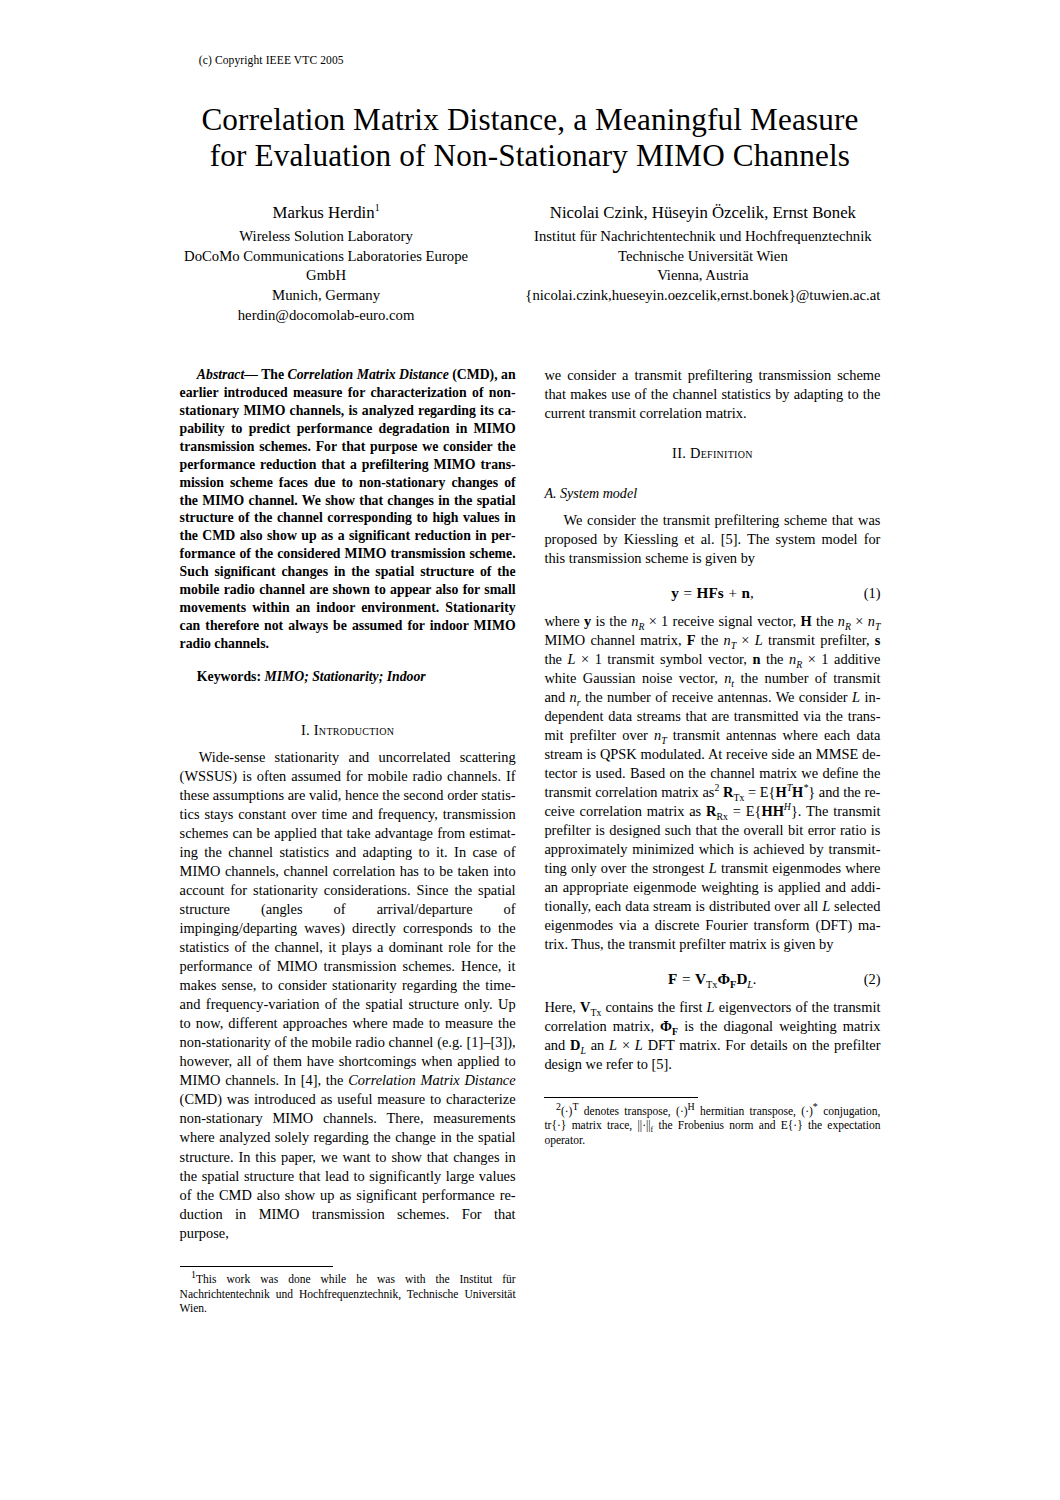(c) Copyright IEEE VTC 2005
Correlation Matrix Distance, a Meaningful Measure
for Evaluation of Non-Stationary MIMO Channels
Markus Herdin1
Wireless Solution Laboratory
DoCoMo Communications Laboratories Europe GmbH
Munich, Germany
herdin@docomolab-euro.com
Nicolai Czink, Hüseyin Özcelik, Ernst Bonek
Institut für Nachrichtentechnik und Hochfrequenztechnik
Technische Universität Wien
Vienna, Austria
{nicolai.czink,hueseyin.oezcelik,ernst.bonek}@tuwien.ac.at
Abstract— The Correlation Matrix Distance (CMD), an earlier introduced measure for characterization of non-stationary MIMO channels, is analyzed regarding its capability to predict performance degradation in MIMO transmission schemes. For that purpose we consider the performance reduction that a prefiltering MIMO transmission scheme faces due to non-stationary changes of the MIMO channel. We show that changes in the spatial structure of the channel corresponding to high values in the CMD also show up as a significant reduction in performance of the considered MIMO transmission scheme. Such significant changes in the spatial structure of the mobile radio channel are shown to appear also for small movements within an indoor environment. Stationarity can therefore not always be assumed for indoor MIMO radio channels.
Keywords: MIMO; Stationarity; Indoor
I. Introduction
Wide-sense stationarity and uncorrelated scattering (WSSUS) is often assumed for mobile radio channels. If these assumptions are valid, hence the second order statistics stays constant over time and frequency, transmission schemes can be applied that take advantage from estimating the channel statistics and adapting to it. In case of MIMO channels, channel correlation has to be taken into account for stationarity considerations. Since the spatial structure (angles of arrival/departure of impinging/departing waves) directly corresponds to the statistics of the channel, it plays a dominant role for the performance of MIMO transmission schemes. Hence, it makes sense, to consider stationarity regarding the time- and frequency-variation of the spatial structure only. Up to now, different approaches where made to measure the non-stationarity of the mobile radio channel (e.g. [1]–[3]), however, all of them have shortcomings when applied to MIMO channels. In [4], the Correlation Matrix Distance (CMD) was introduced as useful measure to characterize non-stationary MIMO channels. There, measurements where analyzed solely regarding the change in the spatial structure. In this paper, we want to show that changes in the spatial structure that lead to significantly large values of the CMD also show up as significant performance reduction in MIMO transmission schemes. For that purpose,
1This work was done while he was with the Institut für Nachrichtentechnik und Hochfrequenztechnik, Technische Universität Wien.
we consider a transmit prefiltering transmission scheme that makes use of the channel statistics by adapting to the current transmit correlation matrix.
II. Definition
A. System model
We consider the transmit prefiltering scheme that was proposed by Kiessling et al. [5]. The system model for this transmission scheme is given by
y = HFs + n,
(1)
where y is the nR × 1 receive signal vector, H the nR × nT MIMO channel matrix, F the nT × L transmit prefilter, s the L × 1 transmit symbol vector, n the nR × 1 additive white Gaussian noise vector, nt the number of transmit and nr the number of receive antennas. We consider L independent data streams that are transmitted via the transmit prefilter over nT transmit antennas where each data stream is QPSK modulated. At receive side an MMSE detector is used. Based on the channel matrix we define the transmit correlation matrix as2 RTx = E{HTH*} and the receive correlation matrix as RRx = E{HHH}. The transmit prefilter is designed such that the overall bit error ratio is approximately minimized which is achieved by transmitting only over the strongest L transmit eigenmodes where an appropriate eigenmode weighting is applied and additionally, each data stream is distributed over all L selected eigenmodes via a discrete Fourier transform (DFT) matrix. Thus, the transmit prefilter matrix is given by
F = VTxΦFDL.
(2)
Here, VTx contains the first L eigenvectors of the transmit correlation matrix, ΦF is the diagonal weighting matrix and DL an L × L DFT matrix. For details on the prefilter design we refer to [5].
2(·)T denotes transpose, (·)H hermitian transpose, (·)* conjugation, tr{·} matrix trace, ||·||f the Frobenius norm and E{·} the expectation operator.